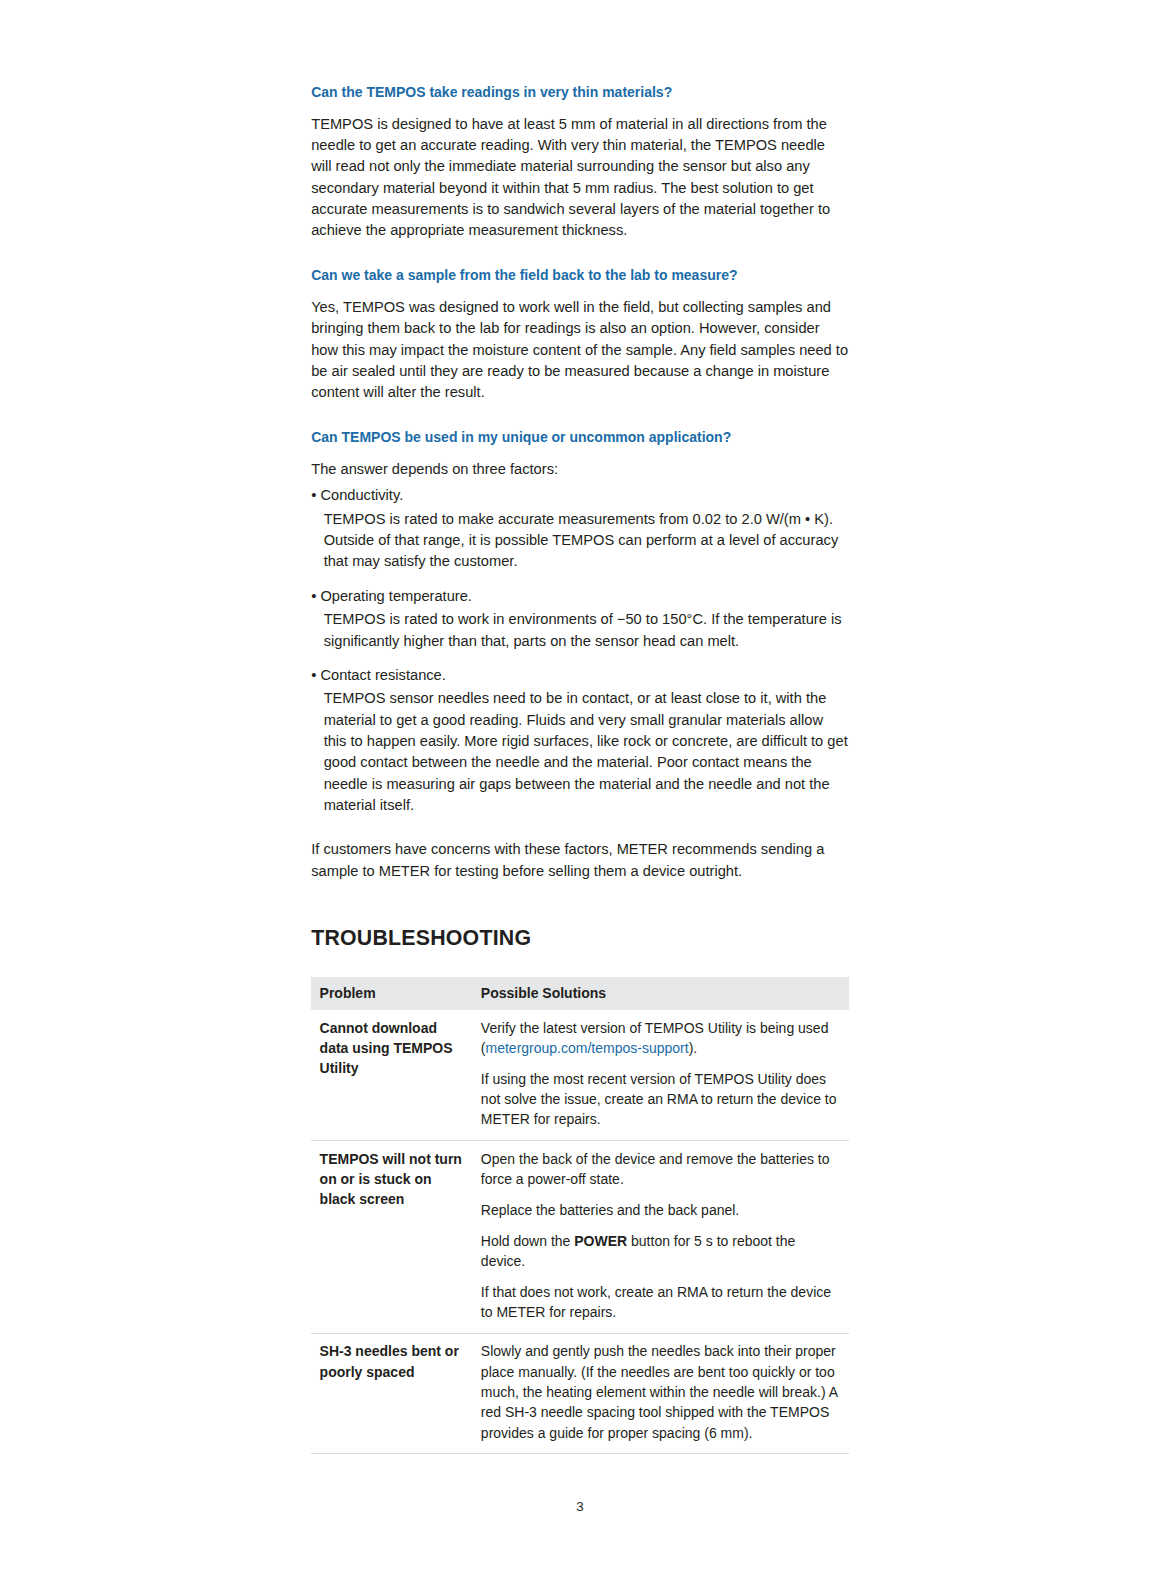Can the TEMPOS take readings in very thin materials?
TEMPOS is designed to have at least 5 mm of material in all directions from the needle to get an accurate reading. With very thin material, the TEMPOS needle will read not only the immediate material surrounding the sensor but also any secondary material beyond it within that 5 mm radius. The best solution to get accurate measurements is to sandwich several layers of the material together to achieve the appropriate measurement thickness.
Can we take a sample from the field back to the lab to measure?
Yes, TEMPOS was designed to work well in the field, but collecting samples and bringing them back to the lab for readings is also an option. However, consider how this may impact the moisture content of the sample. Any field samples need to be air sealed until they are ready to be measured because a change in moisture content will alter the result.
Can TEMPOS be used in my unique or uncommon application?
The answer depends on three factors:
• Conductivity.
TEMPOS is rated to make accurate measurements from 0.02 to 2.0 W/(m • K). Outside of that range, it is possible TEMPOS can perform at a level of accuracy that may satisfy the customer.
• Operating temperature.
TEMPOS is rated to work in environments of −50 to 150°C. If the temperature is significantly higher than that, parts on the sensor head can melt.
• Contact resistance.
TEMPOS sensor needles need to be in contact, or at least close to it, with the material to get a good reading. Fluids and very small granular materials allow this to happen easily. More rigid surfaces, like rock or concrete, are difficult to get good contact between the needle and the material. Poor contact means the needle is measuring air gaps between the material and the needle and not the material itself.
If customers have concerns with these factors, METER recommends sending a sample to METER for testing before selling them a device outright.
TROUBLESHOOTING
| Problem | Possible Solutions |
| --- | --- |
| Cannot download data using TEMPOS Utility | Verify the latest version of TEMPOS Utility is being used ( metergroup.com/tempos-support ). If using the most recent version of TEMPOS Utility does not solve the issue, create an RMA to return the device to METER for repairs. |
| TEMPOS will not turn on or is stuck on black screen | Open the back of the device and remove the batteries to force a power-off state. Replace the batteries and the back panel. Hold down the POWER button for 5 s to reboot the device. If that does not work, create an RMA to return the device to METER for repairs. |
| SH-3 needles bent or poorly spaced | Slowly and gently push the needles back into their proper place manually. (If the needles are bent too quickly or too much, the heating element within the needle will break.) A red SH-3 needle spacing tool shipped with the TEMPOS provides a guide for proper spacing (6 mm). |
3